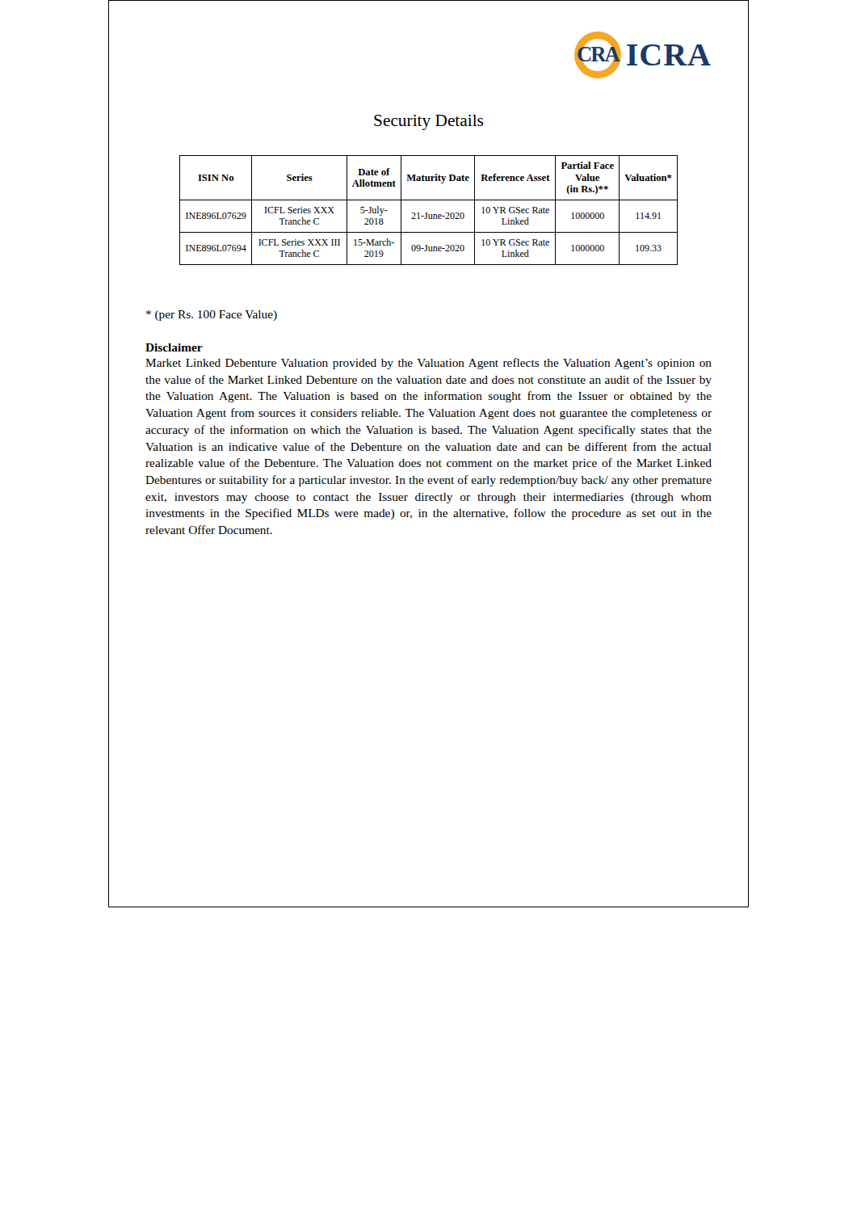CRA
ICRA
Security Details
| ISIN No | Series | Date of Allotment | Maturity Date | Reference Asset | Partial Face Value (in Rs.)** | Valuation* |
| --- | --- | --- | --- | --- | --- | --- |
| INE896L07629 | ICFL Series XXX Tranche C | 5-July- 2018 | 21-June-2020 | 10 YR GSec Rate Linked | 1000000 | 114.91 |
| INE896L07694 | ICFL Series XXX III Tranche C | 15-March- 2019 | 09-June-2020 | 10 YR GSec Rate Linked | 1000000 | 109.33 |
* (per Rs. 100 Face Value)
Disclaimer
Market Linked Debenture Valuation provided by the Valuation Agent reflects the Valuation Agent’s opinion on the value of the Market Linked Debenture on the valuation date and does not constitute an audit of the Issuer by the Valuation Agent. The Valuation is based on the information sought from the Issuer or obtained by the Valuation Agent from sources it considers reliable. The Valuation Agent does not guarantee the completeness or accuracy of the information on which the Valuation is based. The Valuation Agent specifically states that the Valuation is an indicative value of the Debenture on the valuation date and can be different from the actual realizable value of the Debenture. The Valuation does not comment on the market price of the Market Linked Debentures or suitability for a particular investor. In the event of early redemption/buy back/ any other premature exit, investors may choose to contact the Issuer directly or through their intermediaries (through whom investments in the Specified MLDs were made) or, in the alternative, follow the procedure as set out in the relevant Offer Document.